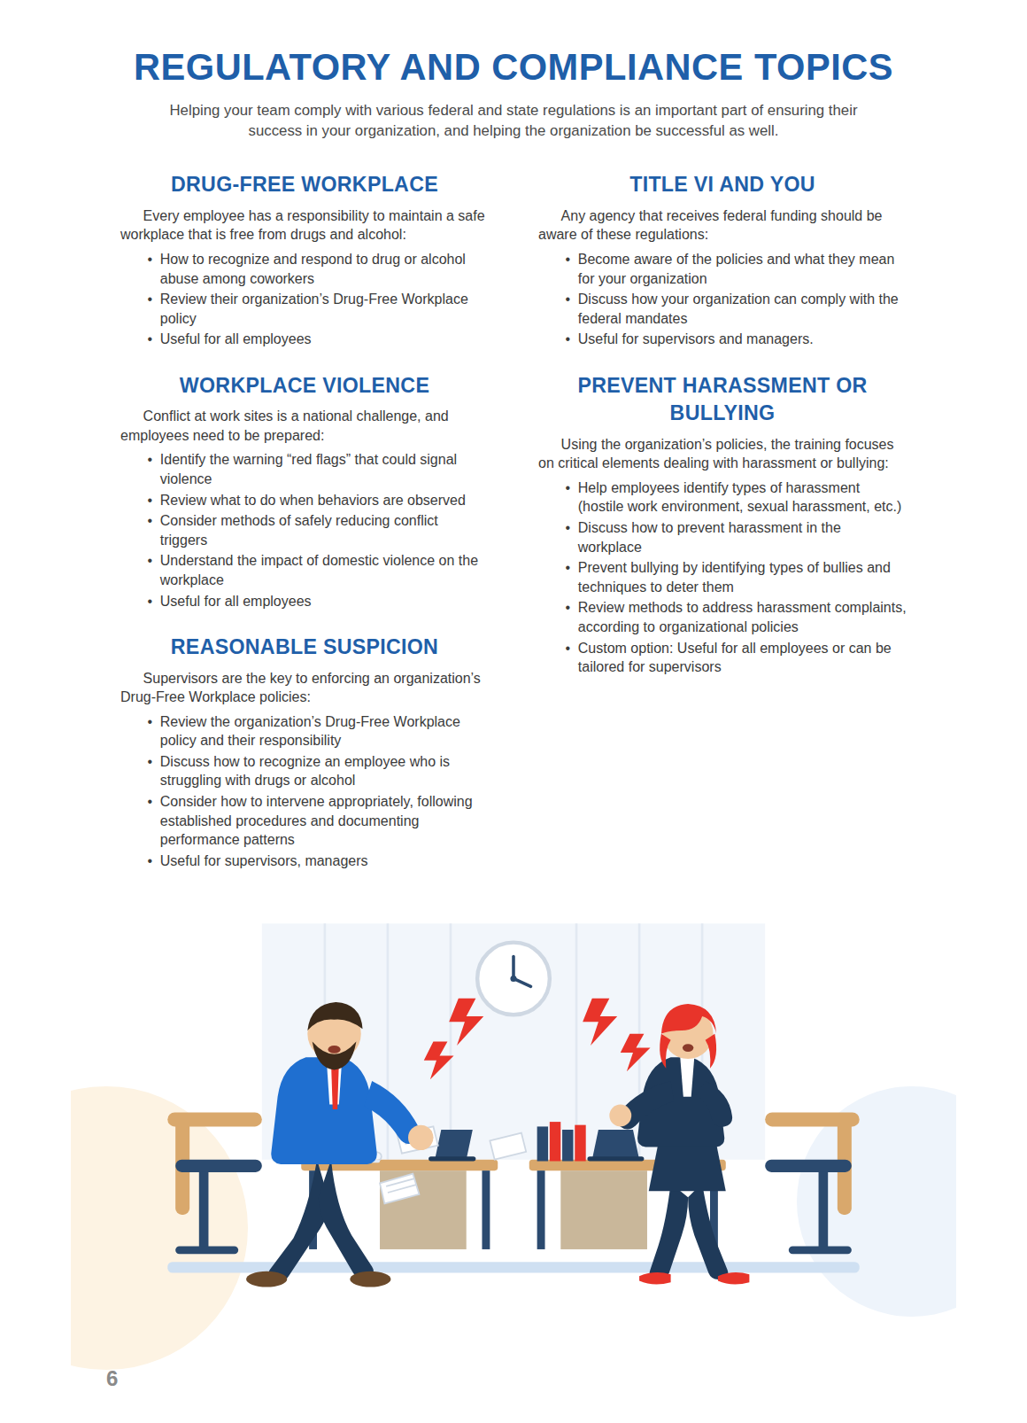Regulatory and Compliance Topics
Helping your team comply with various federal and state regulations is an important part of ensuring their success in your organization, and helping the organization be successful as well.
Drug-Free Workplace
Every employee has a responsibility to maintain a safe workplace that is free from drugs and alcohol:
How to recognize and respond to drug or alcohol abuse among coworkers
Review their organization’s Drug-Free Workplace policy
Useful for all employees
Workplace Violence
Conflict at work sites is a national challenge, and employees need to be prepared:
Identify the warning “red flags” that could signal violence
Review what to do when behaviors are observed
Consider methods of safely reducing conflict triggers
Understand the impact of domestic violence on the workplace
Useful for all employees
Reasonable Suspicion
Supervisors are the key to enforcing an organization’s Drug-Free Workplace policies:
Review the organization’s Drug-Free Workplace policy and their responsibility
Discuss how to recognize an employee who is struggling with drugs or alcohol
Consider how to intervene appropriately, following established procedures and documenting performance patterns
Useful for supervisors, managers
Title VI and You
Any agency that receives federal funding should be aware of these regulations:
Become aware of the policies and what they mean for your organization
Discuss how your organization can comply with the federal mandates
Useful for supervisors and managers.
Prevent Harassment or Bullying
Using the organization’s policies, the training focuses on critical elements dealing with harassment or bullying:
Help employees identify types of harassment (hostile work environment, sexual harassment, etc.)
Discuss how to prevent harassment in the workplace
Prevent bullying by identifying types of bullies and techniques to deter them
Review methods to address harassment complaints, according to organizational policies
Custom option: Useful for all employees or can be tailored for supervisors
6